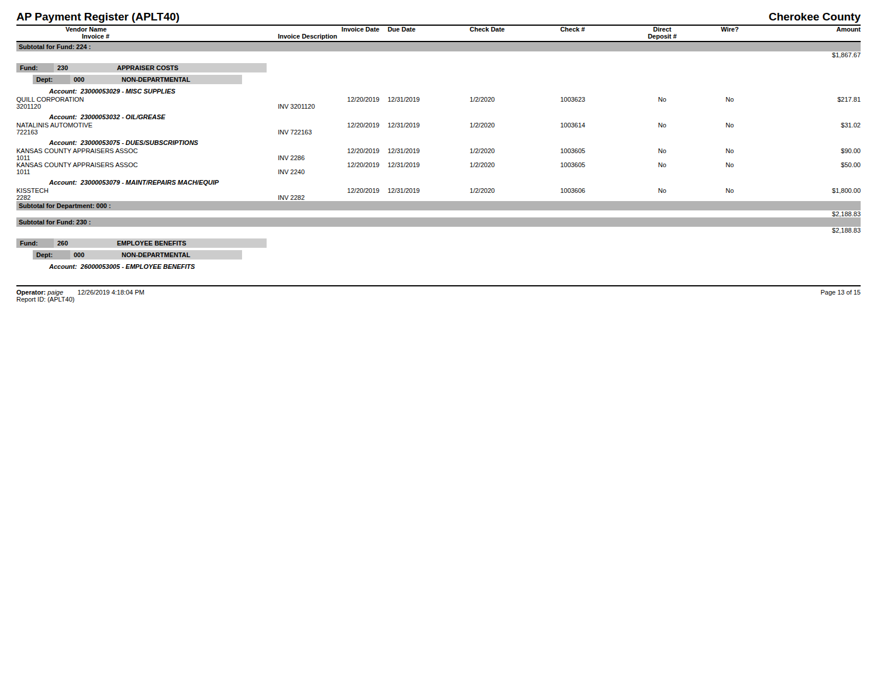AP Payment Register (APLT40)
Cherokee County
| Vendor Name | Invoice Date | Due Date | Check Date | Check # | Direct | Wire? | Amount |
| --- | --- | --- | --- | --- | --- | --- | --- |
| Invoice # | Invoice Description | | | Deposit # | | |
Subtotal for Fund: 224 :
| | $1,867.67 |
Fund:
230
APPRAISER COSTS
Dept:
000
NON-DEPARTMENTAL
Account: 23000053029 - MISC SUPPLIES
| QUILL CORPORATION | 12/20/2019 | 12/31/2019 | 1/2/2020 | 1003623 | No | No | $217.81 |
| 3201120 | INV 3201120 | |
Account: 23000053032 - OIL/GREASE
| NATALINIS AUTOMOTIVE | 12/20/2019 | 12/31/2019 | 1/2/2020 | 1003614 | No | No | $31.02 |
| 722163 | INV 722163 | |
Account: 23000053075 - DUES/SUBSCRIPTIONS
| KANSAS COUNTY APPRAISERS ASSOC | 12/20/2019 | 12/31/2019 | 1/2/2020 | 1003605 | No | No | $90.00 |
| 1011 | INV 2286 | |
| KANSAS COUNTY APPRAISERS ASSOC | 12/20/2019 | 12/31/2019 | 1/2/2020 | 1003605 | No | No | $50.00 |
| 1011 | INV 2240 | |
Account: 23000053079 - MAINT/REPAIRS MACH/EQUIP
| KISSTECH | 12/20/2019 | 12/31/2019 | 1/2/2020 | 1003606 | No | No | $1,800.00 |
| 2282 | INV 2282 | |
Subtotal for Department: 000 :
| | $2,188.83 |
Subtotal for Fund: 230 :
| | $2,188.83 |
Fund:
260
EMPLOYEE BENEFITS
Dept:
000
NON-DEPARTMENTAL
Account: 26000053005 - EMPLOYEE BENEFITS
Operator: paige 12/26/2019 4:18:04 PM
Report ID: (APLT40)
Page 13 of 15